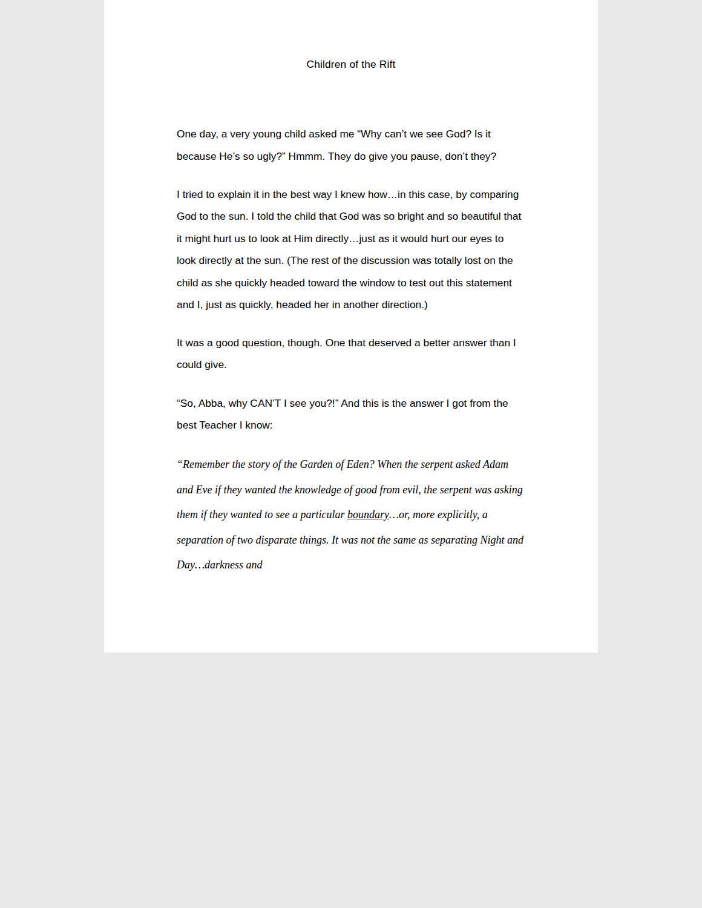Children of the Rift
One day, a very young child asked me “Why can’t we see God? Is it because He’s so ugly?” Hmmm. They do give you pause, don’t they?
I tried to explain it in the best way I knew how…in this case, by comparing God to the sun. I told the child that God was so bright and so beautiful that it might hurt us to look at Him directly…just as it would hurt our eyes to look directly at the sun. (The rest of the discussion was totally lost on the child as she quickly headed toward the window to test out this statement and I, just as quickly, headed her in another direction.)
It was a good question, though. One that deserved a better answer than I could give.
“So, Abba, why CAN’T I see you?!” And this is the answer I got from the best Teacher I know:
“Remember the story of the Garden of Eden? When the serpent asked Adam and Eve if they wanted the knowledge of good from evil, the serpent was asking them if they wanted to see a particular boundary…or, more explicitly, a separation of two disparate things. It was not the same as separating Night and Day…darkness and